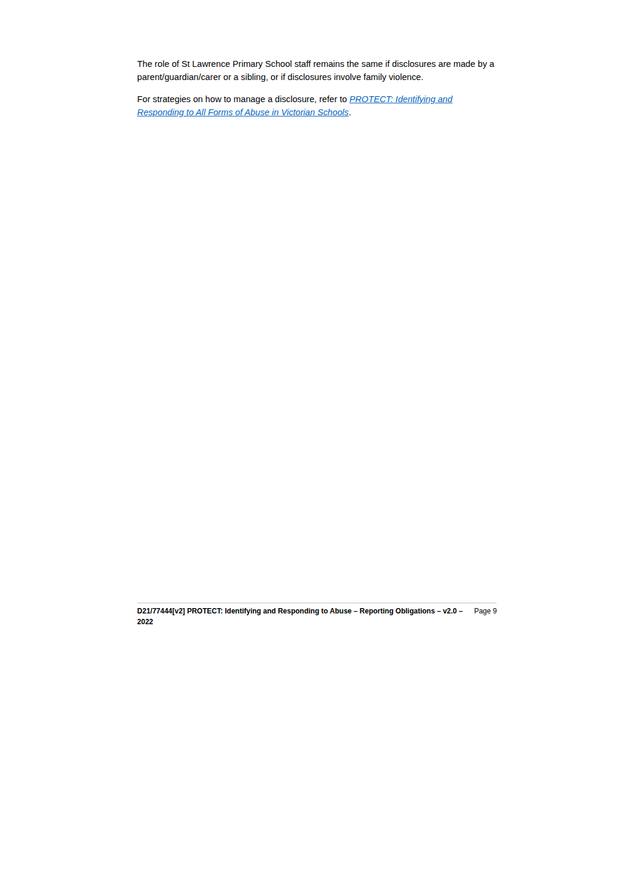The role of St Lawrence Primary School staff remains the same if disclosures are made by a parent/guardian/carer or a sibling, or if disclosures involve family violence.
For strategies on how to manage a disclosure, refer to PROTECT: Identifying and Responding to All Forms of Abuse in Victorian Schools.
D21/77444[v2] PROTECT: Identifying and Responding to Abuse – Reporting Obligations – v2.0 – 2022 Page 9